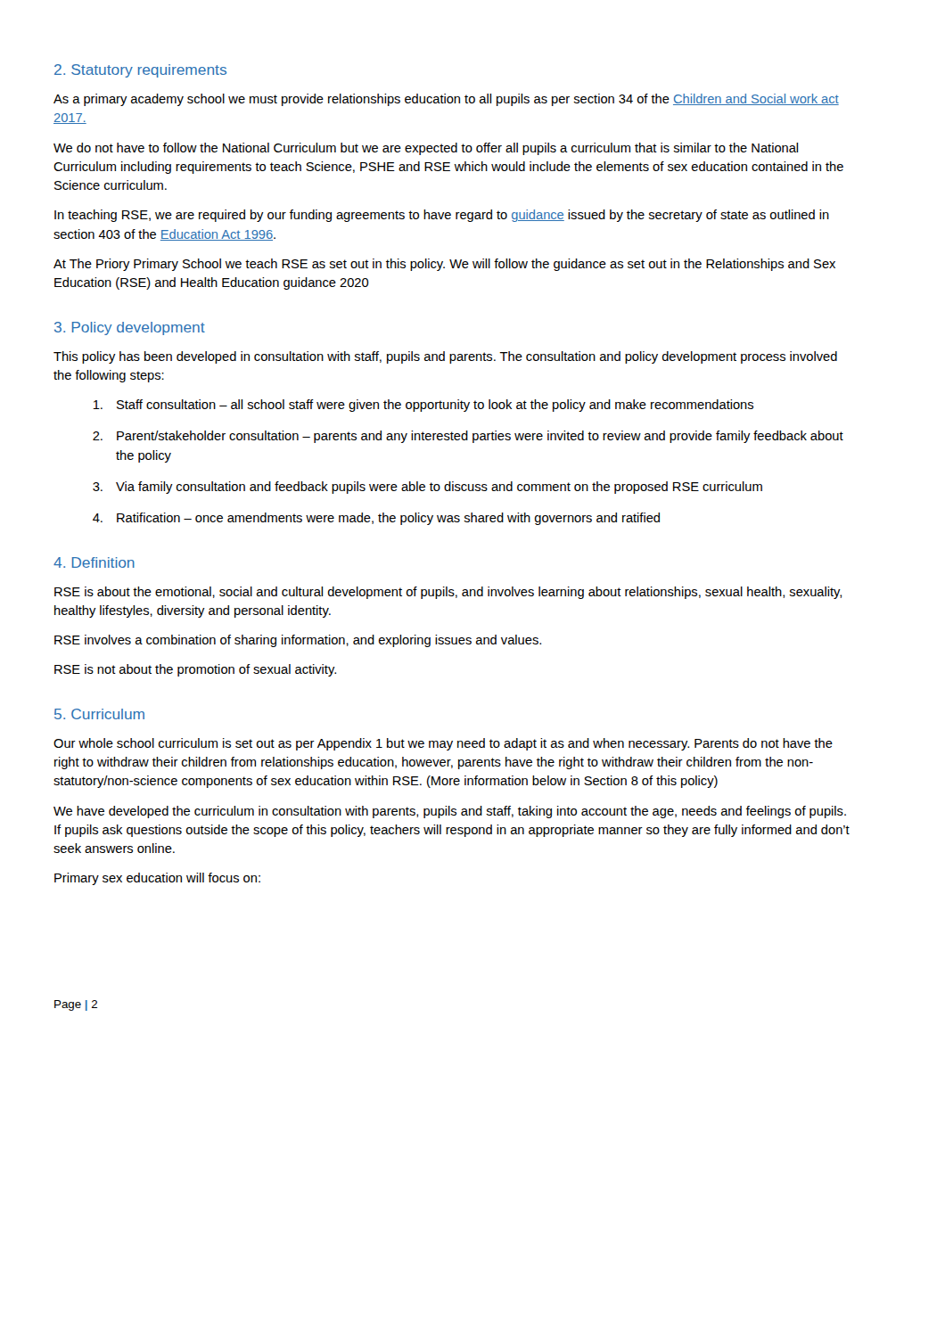2. Statutory requirements
As a primary academy school we must provide relationships education to all pupils as per section 34 of the Children and Social work act 2017.
We do not have to follow the National Curriculum but we are expected to offer all pupils a curriculum that is similar to the National Curriculum including requirements to teach Science, PSHE and RSE which would include the elements of sex education contained in the Science curriculum.
In teaching RSE, we are required by our funding agreements to have regard to guidance issued by the secretary of state as outlined in section 403 of the Education Act 1996.
At The Priory Primary School we teach RSE as set out in this policy. We will follow the guidance as set out in the Relationships and Sex Education (RSE) and Health Education guidance 2020
3. Policy development
This policy has been developed in consultation with staff, pupils and parents. The consultation and policy development process involved the following steps:
Staff consultation – all school staff were given the opportunity to look at the policy and make recommendations
Parent/stakeholder consultation – parents and any interested parties were invited to review and provide family feedback about the policy
Via family consultation and feedback pupils were able to discuss and comment on the proposed RSE curriculum
Ratification – once amendments were made, the policy was shared with governors and ratified
4. Definition
RSE is about the emotional, social and cultural development of pupils, and involves learning about relationships, sexual health, sexuality, healthy lifestyles, diversity and personal identity.
RSE involves a combination of sharing information, and exploring issues and values.
RSE is not about the promotion of sexual activity.
5. Curriculum
Our whole school curriculum is set out as per Appendix 1 but we may need to adapt it as and when necessary. Parents do not have the right to withdraw their children from relationships education, however, parents have the right to withdraw their children from the non-statutory/non-science components of sex education within RSE. (More information below in Section 8 of this policy)
We have developed the curriculum in consultation with parents, pupils and staff, taking into account the age, needs and feelings of pupils. If pupils ask questions outside the scope of this policy, teachers will respond in an appropriate manner so they are fully informed and don’t seek answers online.
Primary sex education will focus on:
Page | 2